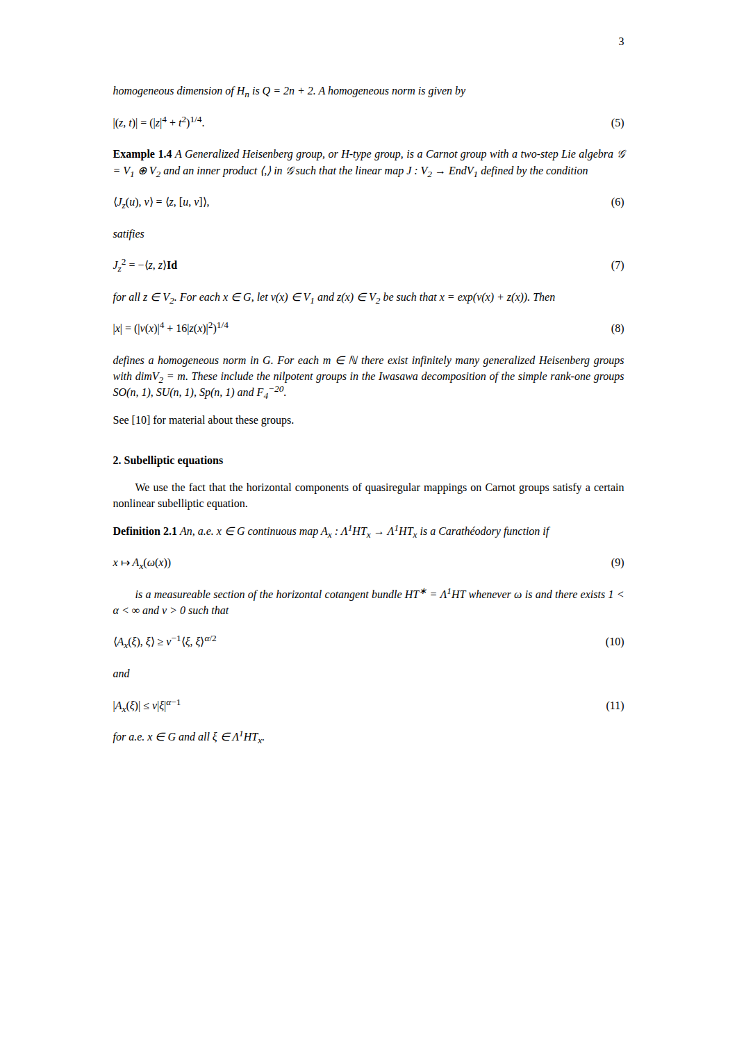3
homogeneous dimension of Hn is Q = 2n + 2. A homogeneous norm is given by
|(z, t)| = (|z|4 + t2)1/4.
(5)
Example 1.4 A Generalized Heisenberg group, or H-type group, is a Carnot group with a two-step Lie algebra 𝒢 = V1 ⊕ V2 and an inner product ⟨,⟩ in 𝒢 such that the linear map J : V2 → EndV1 defined by the condition
⟨Jz(u), v⟩ = ⟨z, [u, v]⟩,
(6)
satifies
Jz2 = −⟨z, z⟩Id
(7)
for all z ∈ V2. For each x ∈ G, let v(x) ∈ V1 and z(x) ∈ V2 be such that x = exp(v(x) + z(x)). Then
|x| = (|v(x)|4 + 16|z(x)|2)1/4
(8)
defines a homogeneous norm in G. For each m ∈ ℕ there exist infinitely many generalized Heisenberg groups with dimV2 = m. These include the nilpotent groups in the Iwasawa decomposition of the simple rank-one groups SO(n, 1), SU(n, 1), Sp(n, 1) and F4−20.
See [10] for material about these groups.
2. Subelliptic equations
We use the fact that the horizontal components of quasiregular mappings on Carnot groups satisfy a certain nonlinear subelliptic equation.
Definition 2.1 An, a.e. x ∈ G continuous map Ax : Λ1HTx → Λ1HTx is a Carathéodory function if
x ↦ Ax(ω(x))
(9)
is a measureable section of the horizontal cotangent bundle HT∗ = Λ1HT whenever ω is and there exists 1 < α < ∞ and ν > 0 such that
⟨Ax(ξ), ξ⟩ ≥ ν−1⟨ξ, ξ⟩α/2
(10)
and
|Ax(ξ)| ≤ ν|ξ|α−1
(11)
for a.e. x ∈ G and all ξ ∈ Λ1HTx.